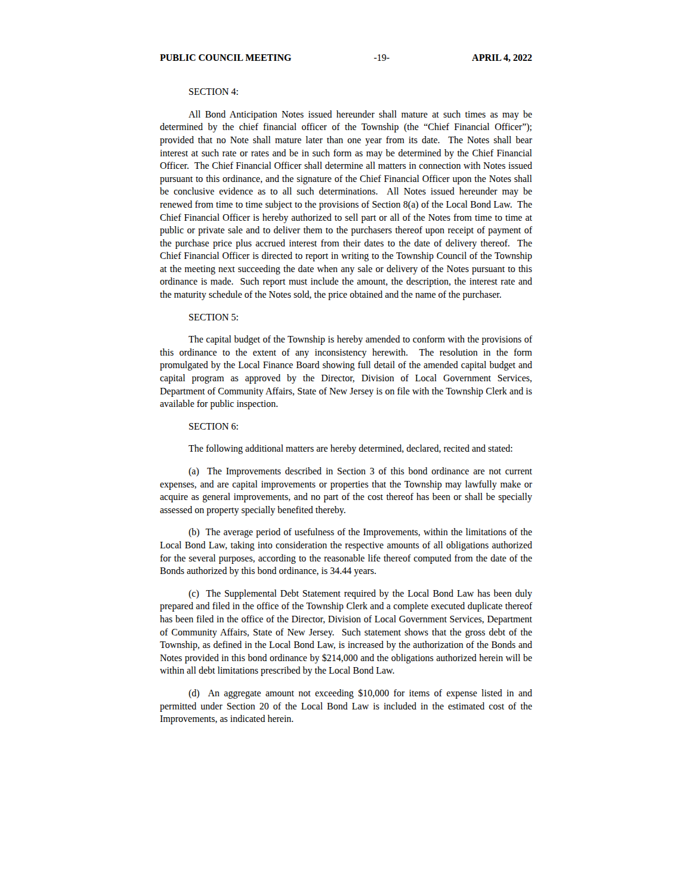PUBLIC COUNCIL MEETING
-19-
APRIL 4, 2022
SECTION 4:
All Bond Anticipation Notes issued hereunder shall mature at such times as may be determined by the chief financial officer of the Township (the “Chief Financial Officer”); provided that no Note shall mature later than one year from its date. The Notes shall bear interest at such rate or rates and be in such form as may be determined by the Chief Financial Officer. The Chief Financial Officer shall determine all matters in connection with Notes issued pursuant to this ordinance, and the signature of the Chief Financial Officer upon the Notes shall be conclusive evidence as to all such determinations. All Notes issued hereunder may be renewed from time to time subject to the provisions of Section 8(a) of the Local Bond Law. The Chief Financial Officer is hereby authorized to sell part or all of the Notes from time to time at public or private sale and to deliver them to the purchasers thereof upon receipt of payment of the purchase price plus accrued interest from their dates to the date of delivery thereof. The Chief Financial Officer is directed to report in writing to the Township Council of the Township at the meeting next succeeding the date when any sale or delivery of the Notes pursuant to this ordinance is made. Such report must include the amount, the description, the interest rate and the maturity schedule of the Notes sold, the price obtained and the name of the purchaser.
SECTION 5:
The capital budget of the Township is hereby amended to conform with the provisions of this ordinance to the extent of any inconsistency herewith. The resolution in the form promulgated by the Local Finance Board showing full detail of the amended capital budget and capital program as approved by the Director, Division of Local Government Services, Department of Community Affairs, State of New Jersey is on file with the Township Clerk and is available for public inspection.
SECTION 6:
The following additional matters are hereby determined, declared, recited and stated:
(a) The Improvements described in Section 3 of this bond ordinance are not current expenses, and are capital improvements or properties that the Township may lawfully make or acquire as general improvements, and no part of the cost thereof has been or shall be specially assessed on property specially benefited thereby.
(b) The average period of usefulness of the Improvements, within the limitations of the Local Bond Law, taking into consideration the respective amounts of all obligations authorized for the several purposes, according to the reasonable life thereof computed from the date of the Bonds authorized by this bond ordinance, is 34.44 years.
(c) The Supplemental Debt Statement required by the Local Bond Law has been duly prepared and filed in the office of the Township Clerk and a complete executed duplicate thereof has been filed in the office of the Director, Division of Local Government Services, Department of Community Affairs, State of New Jersey. Such statement shows that the gross debt of the Township, as defined in the Local Bond Law, is increased by the authorization of the Bonds and Notes provided in this bond ordinance by $214,000 and the obligations authorized herein will be within all debt limitations prescribed by the Local Bond Law.
(d) An aggregate amount not exceeding $10,000 for items of expense listed in and permitted under Section 20 of the Local Bond Law is included in the estimated cost of the Improvements, as indicated herein.